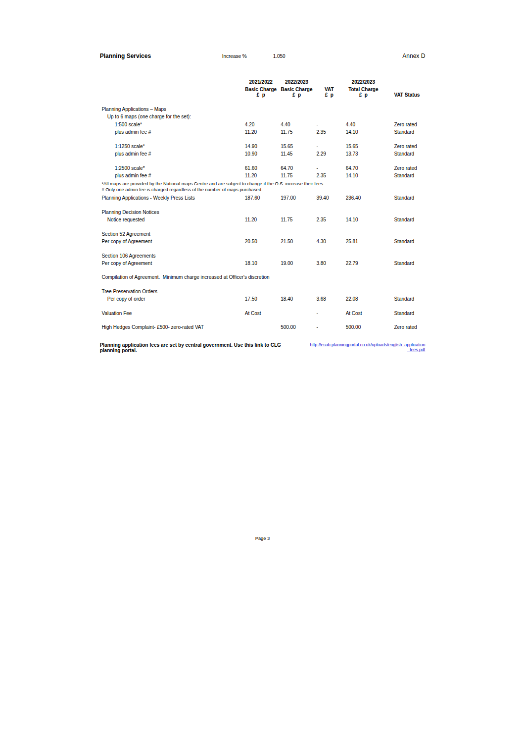Planning Services
Increase %1.050
Annex D
| | 2021/2022 | 2022/2023 | | 2022/2023 | |
| --- | --- | --- | --- | --- | --- |
| | Basic Charge £ p | Basic Charge £ p | VAT £ p | Total Charge £ p | VAT Status |
| Planning Applications – Maps | | | | | |
| Up to 6 maps (one charge for the set): | | | | | |
| 1:500 scale* | 4.20 | 4.40 | - | 4.40 | Zero rated |
| plus admin fee # | 11.20 | 11.75 | 2.35 | 14.10 | Standard |
| 1:1250 scale* | 14.90 | 15.65 | - | 15.65 | Zero rated |
| plus admin fee # | 10.90 | 11.45 | 2.29 | 13.73 | Standard |
| 1:2500 scale* | 61.60 | 64.70 | - | 64.70 | Zero rated |
| plus admin fee # | 11.20 | 11.75 | 2.35 | 14.10 | Standard |
| *All maps are provided by the National maps Centre and are subject to change if the O.S. increase their fees # Only one admin fee is charged regardless of the number of maps purchased. |
| Planning Applications - Weekly Press Lists | 187.60 | 197.00 | 39.40 | 236.40 | Standard |
| Planning Decision Notices | | | | | |
| Notice requested | 11.20 | 11.75 | 2.35 | 14.10 | Standard |
| Section 52 Agreement | | | | | |
| Per copy of Agreement | 20.50 | 21.50 | 4.30 | 25.81 | Standard |
| Section 106 Agreements | | | | | |
| Per copy of Agreement | 18.10 | 19.00 | 3.80 | 22.79 | Standard |
| Compilation of Agreement. Minimum charge increased at Officer's discretion |
| Tree Preservation Orders | | | | | |
| Per copy of order | 17.50 | 18.40 | 3.68 | 22.08 | Standard |
| Valuation Fee | At Cost | | - | At Cost | Standard |
| High Hedges Complaint- £500- zero-rated VAT | | 500.00 | - | 500.00 | Zero rated |
Planning application fees are set by central government. Use this link to CLG planning portal.
http://ecab.planningportal.co.uk/uploads/english_application_fees.pdf
Page 3